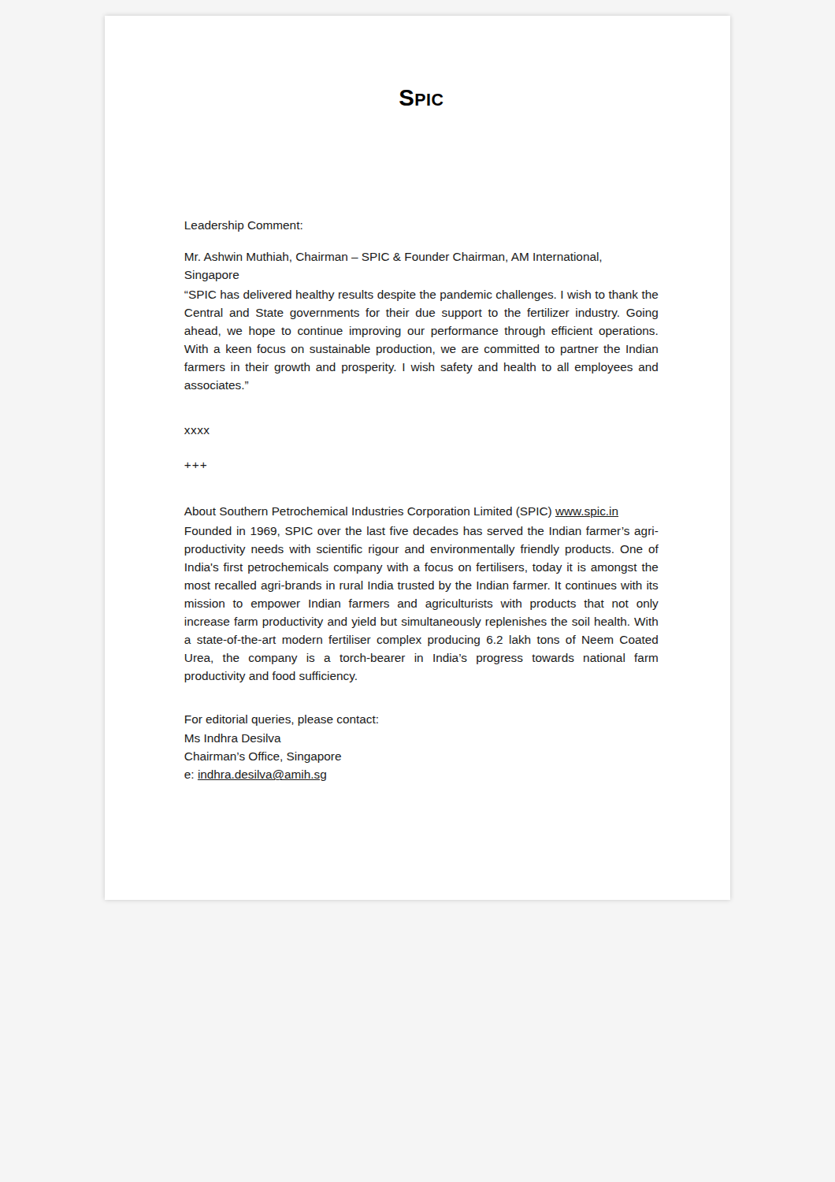SPIC
Leadership Comment:
Mr. Ashwin Muthiah, Chairman – SPIC & Founder Chairman, AM International, Singapore
“SPIC has delivered healthy results despite the pandemic challenges. I wish to thank the Central and State governments for their due support to the fertilizer industry. Going ahead, we hope to continue improving our performance through efficient operations. With a keen focus on sustainable production, we are committed to partner the Indian farmers in their growth and prosperity. I wish safety and health to all employees and associates.”
xxxx
+++
About Southern Petrochemical Industries Corporation Limited (SPIC) www.spic.in
Founded in 1969, SPIC over the last five decades has served the Indian farmer’s agri-productivity needs with scientific rigour and environmentally friendly products. One of India's first petrochemicals company with a focus on fertilisers, today it is amongst the most recalled agri-brands in rural India trusted by the Indian farmer. It continues with its mission to empower Indian farmers and agriculturists with products that not only increase farm productivity and yield but simultaneously replenishes the soil health. With a state-of-the-art modern fertiliser complex producing 6.2 lakh tons of Neem Coated Urea, the company is a torch-bearer in India’s progress towards national farm productivity and food sufficiency.
For editorial queries, please contact:
Ms Indhra Desilva
Chairman’s Office, Singapore
e: indhra.desilva@amih.sg